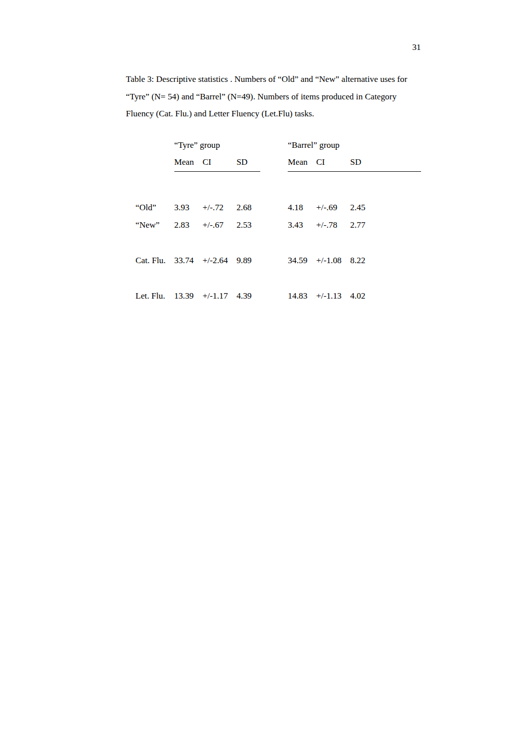31
Table 3: Descriptive statistics . Numbers of “Old” and “New” alternative uses for “Tyre” (N= 54) and “Barrel” (N=49). Numbers of items produced in Category Fluency (Cat. Flu.) and Letter Fluency (Let.Flu) tasks.
| | “Tyre” group | | “Barrel” group |
| | Mean | CI | SD | | Mean | CI | SD | |
| “Old” | 3.93 | +/-.72 | 2.68 | | 4.18 | +/-.69 | 2.45 | |
| “New” | 2.83 | +/-.67 | 2.53 | | 3.43 | +/-.78 | 2.77 | |
| Cat. Flu. | 33.74 | +/-2.64 | 9.89 | | 34.59 | +/-1.08 | 8.22 | |
| Let. Flu. | 13.39 | +/-1.17 | 4.39 | | 14.83 | +/-1.13 | 4.02 | |